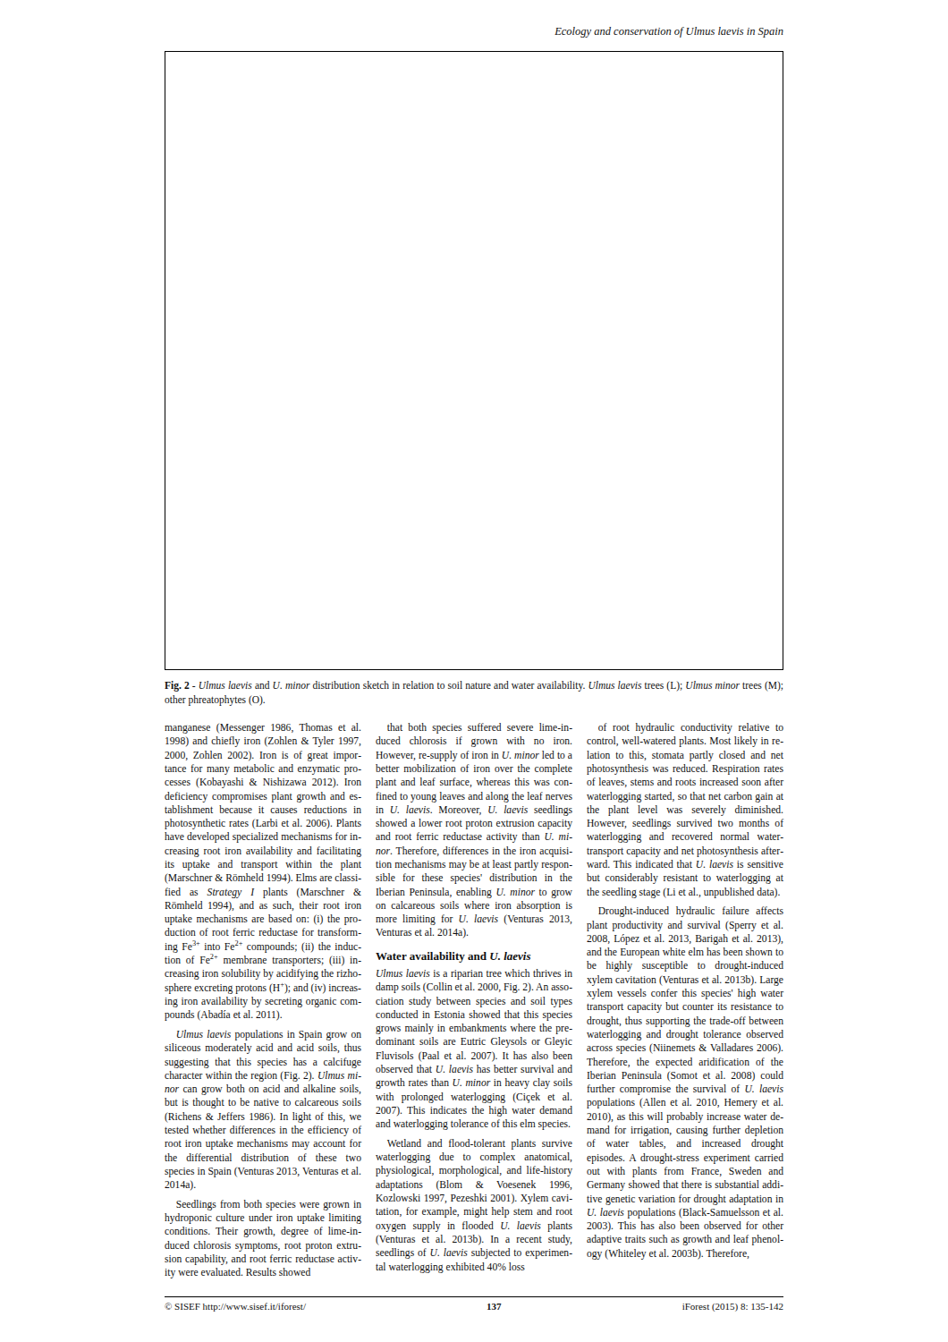Ecology and conservation of Ulmus laevis in Spain
Fig. 2 - Ulmus laevis and U. minor distribution sketch in relation to soil nature and water availability. Ulmus laevis trees (L); Ulmus minor trees (M); other phreatophytes (O).
manganese (Messenger 1986, Thomas et al. 1998) and chiefly iron (Zohlen & Tyler 1997, 2000, Zohlen 2002). Iron is of great importance for many metabolic and enzymatic processes (Kobayashi & Nishizawa 2012). Iron deficiency compromises plant growth and establishment because it causes reductions in photosynthetic rates (Larbi et al. 2006). Plants have developed specialized mechanisms for increasing root iron availability and facilitating its uptake and transport within the plant (Marschner & Römheld 1994). Elms are classified as Strategy I plants (Marschner & Römheld 1994), and as such, their root iron uptake mechanisms are based on: (i) the production of root ferric reductase for transforming Fe3+ into Fe2+ compounds; (ii) the induction of Fe2+ membrane transporters; (iii) increasing iron solubility by acidifying the rizhosphere excreting protons (H+); and (iv) increasing iron availability by secreting organic compounds (Abadía et al. 2011).
Ulmus laevis populations in Spain grow on siliceous moderately acid and acid soils, thus suggesting that this species has a calcifuge character within the region (Fig. 2). Ulmus minor can grow both on acid and alkaline soils, but is thought to be native to calcareous soils (Richens & Jeffers 1986). In light of this, we tested whether differences in the efficiency of root iron uptake mechanisms may account for the differential distribution of these two species in Spain (Venturas 2013, Venturas et al. 2014a).
Seedlings from both species were grown in hydroponic culture under iron uptake limiting conditions. Their growth, degree of lime-induced chlorosis symptoms, root proton extrusion capability, and root ferric reductase activity were evaluated. Results showed
that both species suffered severe lime-induced chlorosis if grown with no iron. However, re-supply of iron in U. minor led to a better mobilization of iron over the complete plant and leaf surface, whereas this was confined to young leaves and along the leaf nerves in U. laevis. Moreover, U. laevis seedlings showed a lower root proton extrusion capacity and root ferric reductase activity than U. minor. Therefore, differences in the iron acquisition mechanisms may be at least partly responsible for these species' distribution in the Iberian Peninsula, enabling U. minor to grow on calcareous soils where iron absorption is more limiting for U. laevis (Venturas 2013, Venturas et al. 2014a).
Water availability and U. laevis
Ulmus laevis is a riparian tree which thrives in damp soils (Collin et al. 2000, Fig. 2). An association study between species and soil types conducted in Estonia showed that this species grows mainly in embankments where the predominant soils are Eutric Gleysols or Gleyic Fluvisols (Paal et al. 2007). It has also been observed that U. laevis has better survival and growth rates than U. minor in heavy clay soils with prolonged waterlogging (Ciçek et al. 2007). This indicates the high water demand and waterlogging tolerance of this elm species.
Wetland and flood-tolerant plants survive waterlogging due to complex anatomical, physiological, morphological, and life-history adaptations (Blom & Voesenek 1996, Kozlowski 1997, Pezeshki 2001). Xylem cavitation, for example, might help stem and root oxygen supply in flooded U. laevis plants (Venturas et al. 2013b). In a recent study, seedlings of U. laevis subjected to experimental waterlogging exhibited 40% loss
of root hydraulic conductivity relative to control, well-watered plants. Most likely in relation to this, stomata partly closed and net photosynthesis was reduced. Respiration rates of leaves, stems and roots increased soon after waterlogging started, so that net carbon gain at the plant level was severely diminished. However, seedlings survived two months of waterlogging and recovered normal water-transport capacity and net photosynthesis afterward. This indicated that U. laevis is sensitive but considerably resistant to waterlogging at the seedling stage (Li et al., unpublished data).
Drought-induced hydraulic failure affects plant productivity and survival (Sperry et al. 2008, López et al. 2013, Barigah et al. 2013), and the European white elm has been shown to be highly susceptible to drought-induced xylem cavitation (Venturas et al. 2013b). Large xylem vessels confer this species' high water transport capacity but counter its resistance to drought, thus supporting the trade-off between waterlogging and drought tolerance observed across species (Niinemets & Valladares 2006). Therefore, the expected aridification of the Iberian Peninsula (Somot et al. 2008) could further compromise the survival of U. laevis populations (Allen et al. 2010, Hemery et al. 2010), as this will probably increase water demand for irrigation, causing further depletion of water tables, and increased drought episodes. A drought-stress experiment carried out with plants from France, Sweden and Germany showed that there is substantial additive genetic variation for drought adaptation in U. laevis populations (Black-Samuelsson et al. 2003). This has also been observed for other adaptive traits such as growth and leaf phenology (Whiteley et al. 2003b). Therefore,
© SISEF http://www.sisef.it/iforest/
137
iForest (2015) 8: 135-142